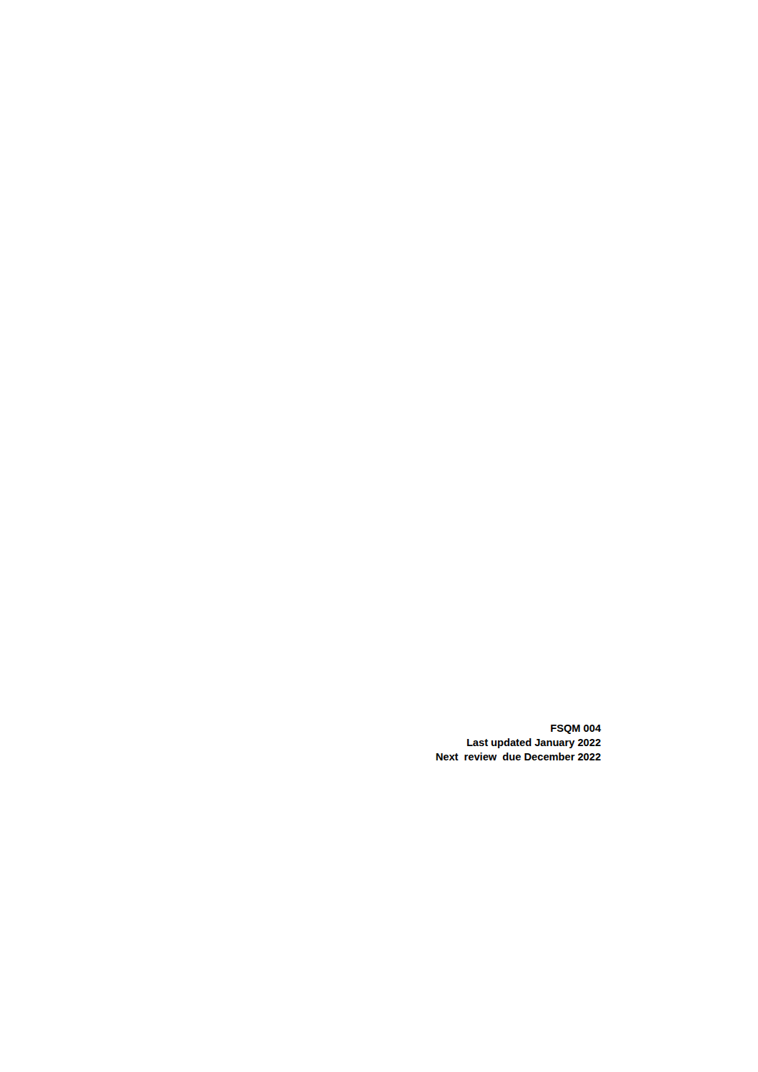FSQM 004
Last updated January 2022
Next review due December 2022